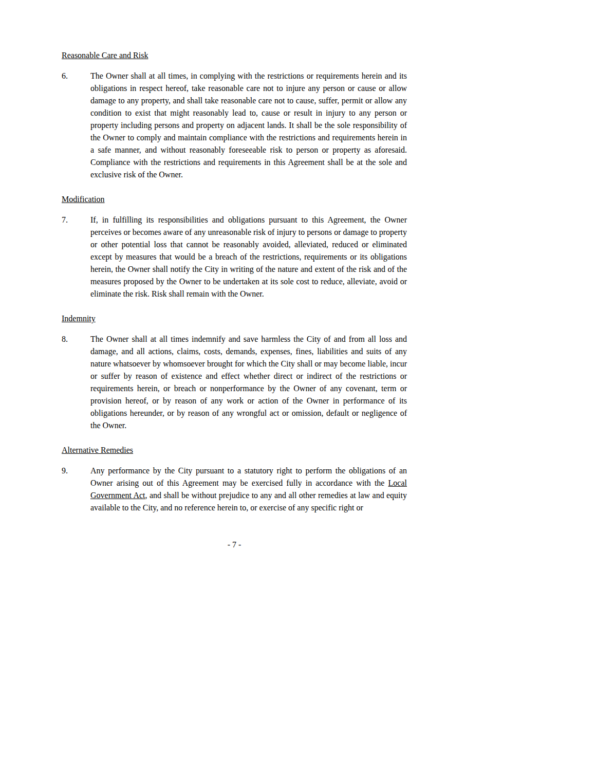Reasonable Care and Risk
6.
The Owner shall at all times, in complying with the restrictions or requirements herein and its obligations in respect hereof, take reasonable care not to injure any person or cause or allow damage to any property, and shall take reasonable care not to cause, suffer, permit or allow any condition to exist that might reasonably lead to, cause or result in injury to any person or property including persons and property on adjacent lands. It shall be the sole responsibility of the Owner to comply and maintain compliance with the restrictions and requirements herein in a safe manner, and without reasonably foreseeable risk to person or property as aforesaid. Compliance with the restrictions and requirements in this Agreement shall be at the sole and exclusive risk of the Owner.
Modification
7.
If, in fulfilling its responsibilities and obligations pursuant to this Agreement, the Owner perceives or becomes aware of any unreasonable risk of injury to persons or damage to property or other potential loss that cannot be reasonably avoided, alleviated, reduced or eliminated except by measures that would be a breach of the restrictions, requirements or its obligations herein, the Owner shall notify the City in writing of the nature and extent of the risk and of the measures proposed by the Owner to be undertaken at its sole cost to reduce, alleviate, avoid or eliminate the risk. Risk shall remain with the Owner.
Indemnity
8.
The Owner shall at all times indemnify and save harmless the City of and from all loss and damage, and all actions, claims, costs, demands, expenses, fines, liabilities and suits of any nature whatsoever by whomsoever brought for which the City shall or may become liable, incur or suffer by reason of existence and effect whether direct or indirect of the restrictions or requirements herein, or breach or nonperformance by the Owner of any covenant, term or provision hereof, or by reason of any work or action of the Owner in performance of its obligations hereunder, or by reason of any wrongful act or omission, default or negligence of the Owner.
Alternative Remedies
9.
Any performance by the City pursuant to a statutory right to perform the obligations of an Owner arising out of this Agreement may be exercised fully in accordance with the Local Government Act, and shall be without prejudice to any and all other remedies at law and equity available to the City, and no reference herein to, or exercise of any specific right or
- 7 -